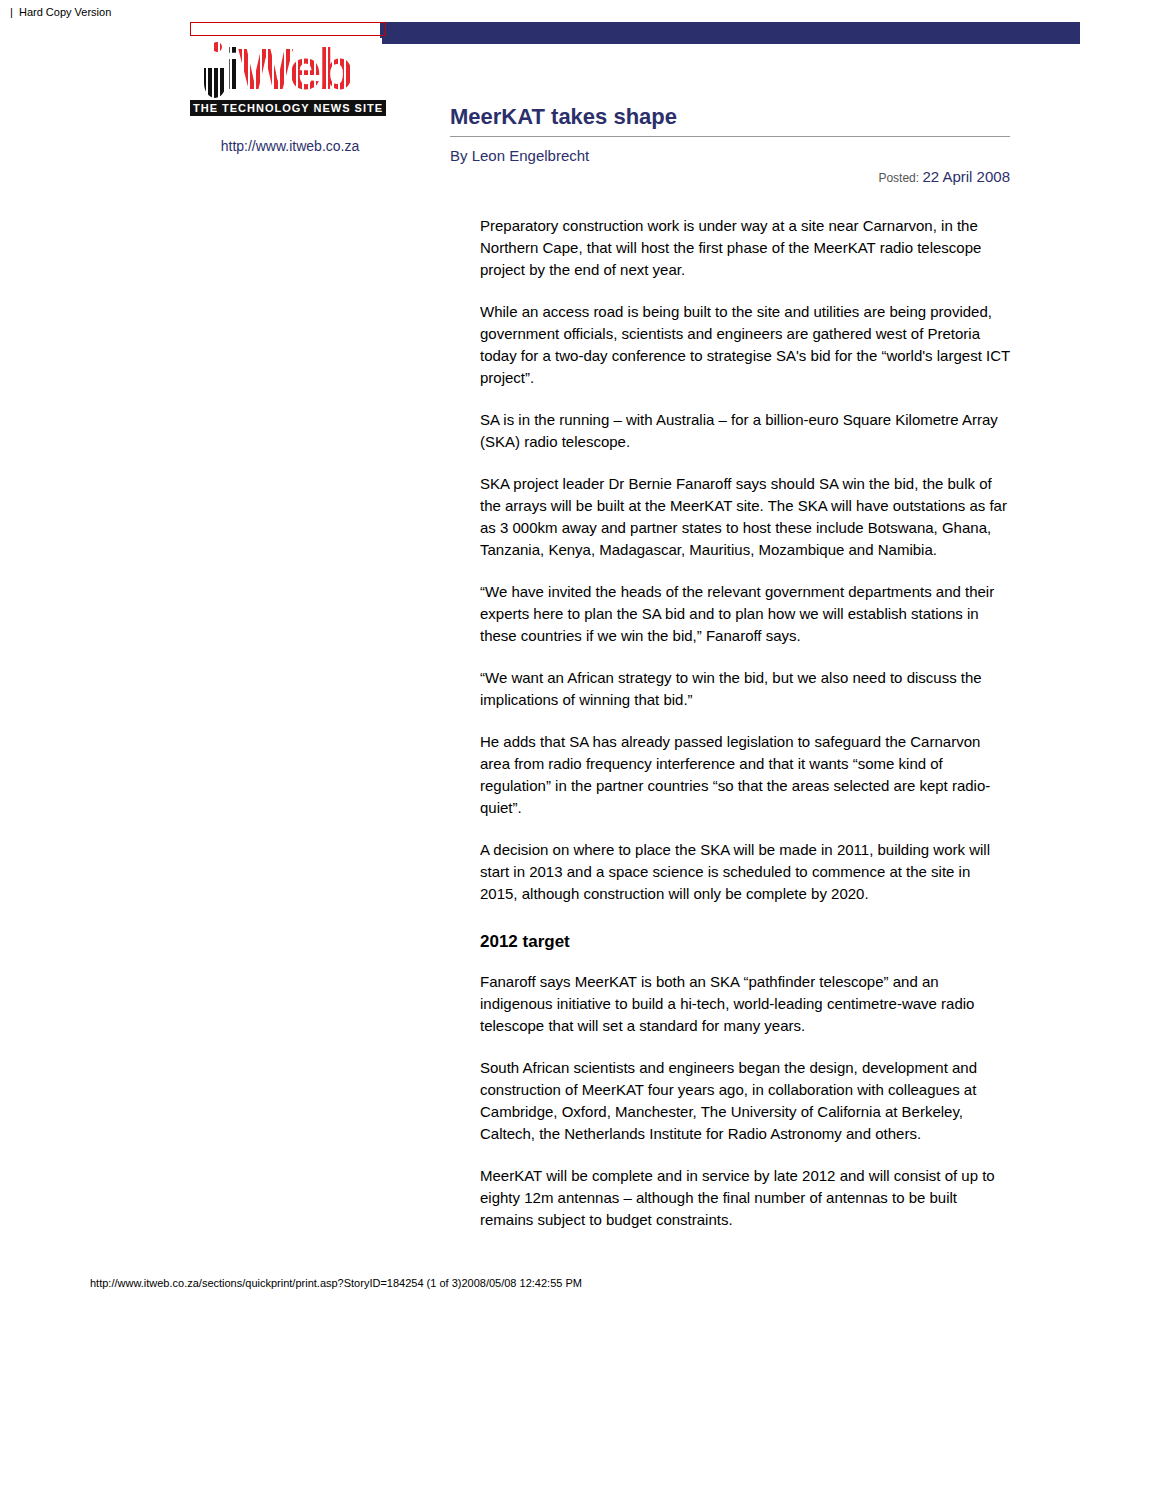| Hard Copy Version
i Web
THE TECHNOLOGY NEWS SITE
http://www.itweb.co.za
MeerKAT takes shape
By Leon Engelbrecht
Posted: 22 April 2008
Preparatory construction work is under way at a site near Carnarvon, in the Northern Cape, that will host the first phase of the MeerKAT radio telescope project by the end of next year.
While an access road is being built to the site and utilities are being provided, government officials, scientists and engineers are gathered west of Pretoria today for a two-day conference to strategise SA's bid for the “world's largest ICT project”.
SA is in the running – with Australia – for a billion-euro Square Kilometre Array (SKA) radio telescope.
SKA project leader Dr Bernie Fanaroff says should SA win the bid, the bulk of the arrays will be built at the MeerKAT site. The SKA will have outstations as far as 3 000km away and partner states to host these include Botswana, Ghana, Tanzania, Kenya, Madagascar, Mauritius, Mozambique and Namibia.
“We have invited the heads of the relevant government departments and their experts here to plan the SA bid and to plan how we will establish stations in these countries if we win the bid,” Fanaroff says.
“We want an African strategy to win the bid, but we also need to discuss the implications of winning that bid.”
He adds that SA has already passed legislation to safeguard the Carnarvon area from radio frequency interference and that it wants “some kind of regulation” in the partner countries “so that the areas selected are kept radio-quiet”.
A decision on where to place the SKA will be made in 2011, building work will start in 2013 and a space science is scheduled to commence at the site in 2015, although construction will only be complete by 2020.
2012 target
Fanaroff says MeerKAT is both an SKA “pathfinder telescope” and an indigenous initiative to build a hi-tech, world-leading centimetre-wave radio telescope that will set a standard for many years.
South African scientists and engineers began the design, development and construction of MeerKAT four years ago, in collaboration with colleagues at Cambridge, Oxford, Manchester, The University of California at Berkeley, Caltech, the Netherlands Institute for Radio Astronomy and others.
MeerKAT will be complete and in service by late 2012 and will consist of up to eighty 12m antennas – although the final number of antennas to be built remains subject to budget constraints.
http://www.itweb.co.za/sections/quickprint/print.asp?StoryID=184254 (1 of 3)2008/05/08 12:42:55 PM